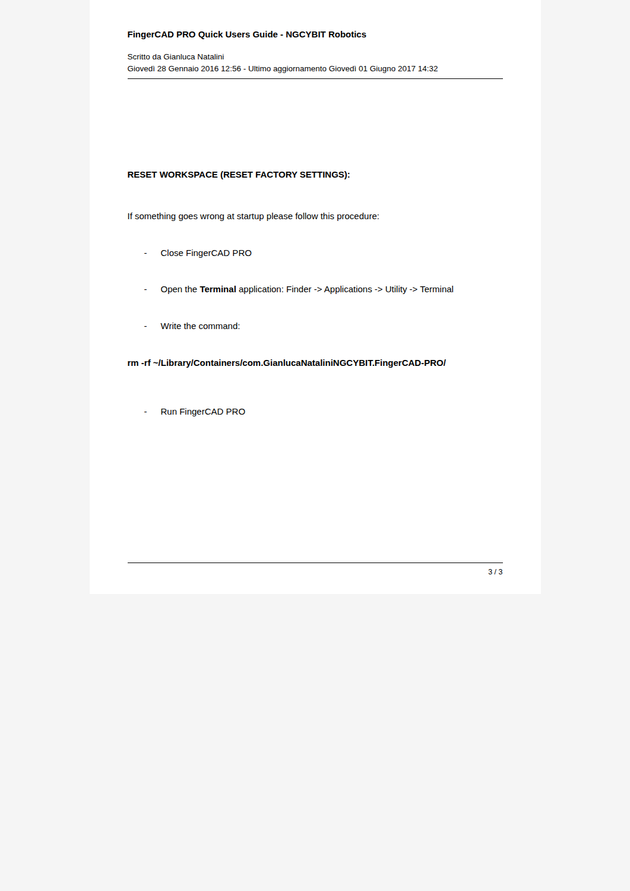FingerCAD PRO Quick Users Guide - NGCYBIT Robotics
Scritto da Gianluca Natalini
Giovedì 28 Gennaio 2016 12:56 - Ultimo aggiornamento Giovedì 01 Giugno 2017 14:32
RESET WORKSPACE (RESET FACTORY SETTINGS):
If something goes wrong at startup please follow this procedure:
Close FingerCAD PRO
Open the Terminal application: Finder -> Applications -> Utility -> Terminal
Write the command:
rm -rf ~/Library/Containers/com.GianlucaNataliniNGCYBIT.FingerCAD-PRO/
Run FingerCAD PRO
3 / 3